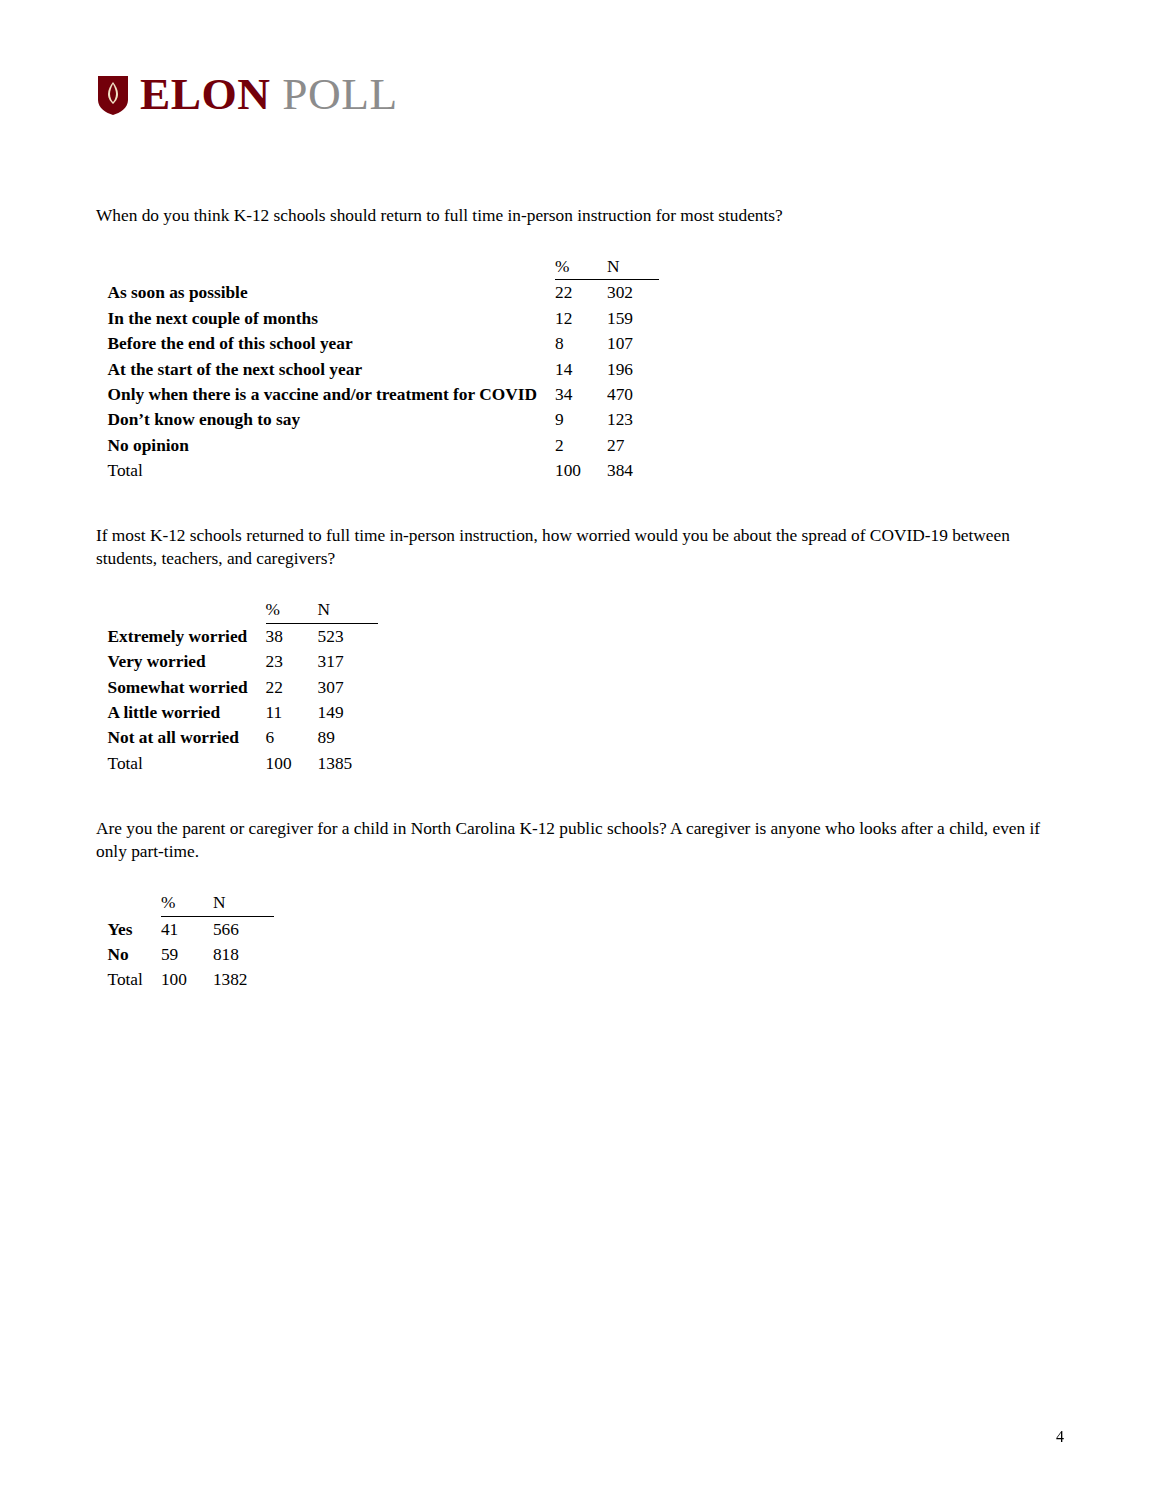ELON POLL
When do you think K-12 schools should return to full time in-person instruction for most students?
| | % | N |
| --- | --- | --- |
| As soon as possible | 22 | 302 |
| In the next couple of months | 12 | 159 |
| Before the end of this school year | 8 | 107 |
| At the start of the next school year | 14 | 196 |
| Only when there is a vaccine and/or treatment for COVID | 34 | 470 |
| Don’t know enough to say | 9 | 123 |
| No opinion | 2 | 27 |
| Total | 100 | 384 |
If most K-12 schools returned to full time in-person instruction, how worried would you be about the spread of COVID-19 between students, teachers, and caregivers?
| | % | N |
| --- | --- | --- |
| Extremely worried | 38 | 523 |
| Very worried | 23 | 317 |
| Somewhat worried | 22 | 307 |
| A little worried | 11 | 149 |
| Not at all worried | 6 | 89 |
| Total | 100 | 1385 |
Are you the parent or caregiver for a child in North Carolina K-12 public schools? A caregiver is anyone who looks after a child, even if only part-time.
| | % | N |
| --- | --- | --- |
| Yes | 41 | 566 |
| No | 59 | 818 |
| Total | 100 | 1382 |
4